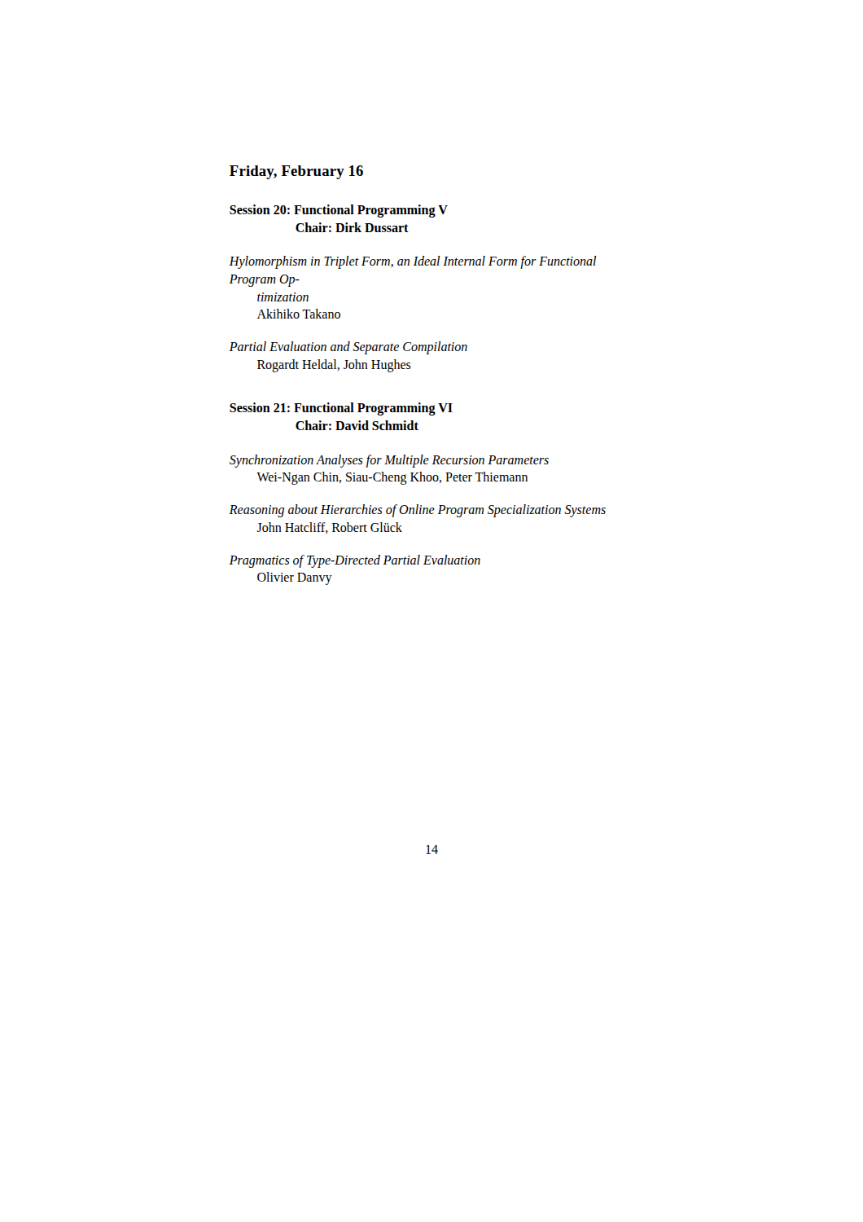Friday, February 16
Session 20: Functional Programming V Chair: Dirk Dussart
Hylomorphism in Triplet Form, an Ideal Internal Form for Functional Program Op-timization
Akihiko Takano
Partial Evaluation and Separate Compilation
Rogardt Heldal, John Hughes
Session 21: Functional Programming VI Chair: David Schmidt
Synchronization Analyses for Multiple Recursion Parameters
Wei-Ngan Chin, Siau-Cheng Khoo, Peter Thiemann
Reasoning about Hierarchies of Online Program Specialization Systems
John Hatcliff, Robert Glück
Pragmatics of Type-Directed Partial Evaluation
Olivier Danvy
14